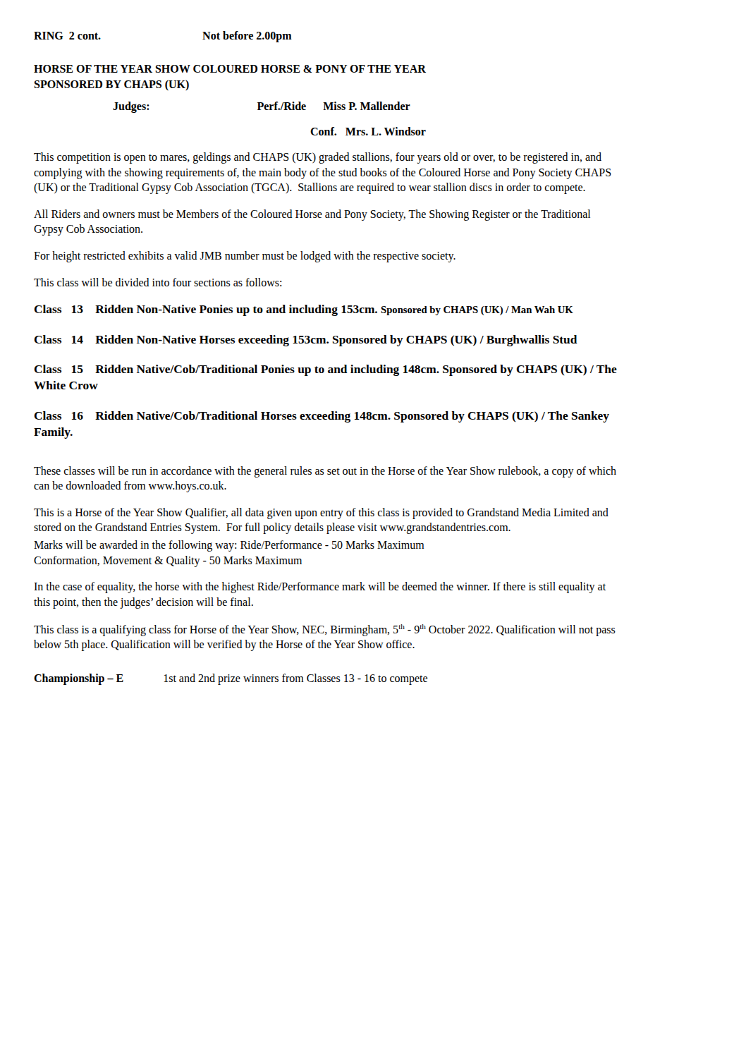RING 2 cont. Not before 2.00pm
HORSE OF THE YEAR SHOW COLOURED HORSE & PONY OF THE YEAR
SPONSORED BY CHAPS (UK)
Judges: Perf./Ride Miss P. Mallender
Conf. Mrs. L. Windsor
This competition is open to mares, geldings and CHAPS (UK) graded stallions, four years old or over, to be registered in, and complying with the showing requirements of, the main body of the stud books of the Coloured Horse and Pony Society CHAPS (UK) or the Traditional Gypsy Cob Association (TGCA). Stallions are required to wear stallion discs in order to compete.
All Riders and owners must be Members of the Coloured Horse and Pony Society, The Showing Register or the Traditional Gypsy Cob Association.
For height restricted exhibits a valid JMB number must be lodged with the respective society.
This class will be divided into four sections as follows:
Class 13 Ridden Non-Native Ponies up to and including 153cm. Sponsored by CHAPS (UK) / Man Wah UK
Class 14 Ridden Non-Native Horses exceeding 153cm. Sponsored by CHAPS (UK) / Burghwallis Stud
Class 15 Ridden Native/Cob/Traditional Ponies up to and including 148cm. Sponsored by CHAPS (UK) / The White Crow
Class 16 Ridden Native/Cob/Traditional Horses exceeding 148cm. Sponsored by CHAPS (UK) / The Sankey Family.
These classes will be run in accordance with the general rules as set out in the Horse of the Year Show rulebook, a copy of which can be downloaded from www.hoys.co.uk.
This is a Horse of the Year Show Qualifier, all data given upon entry of this class is provided to Grandstand Media Limited and stored on the Grandstand Entries System. For full policy details please visit www.grandstandentries.com.
Marks will be awarded in the following way: Ride/Performance - 50 Marks Maximum
Conformation, Movement & Quality - 50 Marks Maximum
In the case of equality, the horse with the highest Ride/Performance mark will be deemed the winner. If there is still equality at this point, then the judges’ decision will be final.
This class is a qualifying class for Horse of the Year Show, NEC, Birmingham, 5th - 9th October 2022. Qualification will not pass below 5th place. Qualification will be verified by the Horse of the Year Show office.
Championship – E 1st and 2nd prize winners from Classes 13 - 16 to compete